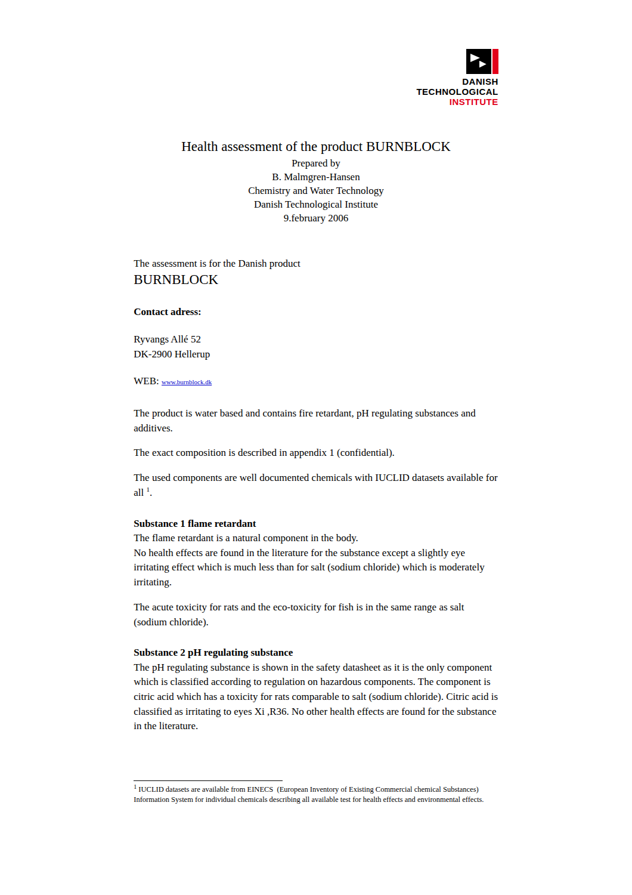DANISH
TECHNOLOGICAL
INSTITUTE
Health assessment of the product BURNBLOCK
Prepared by
B. Malmgren-Hansen
Chemistry and Water Technology
Danish Technological Institute
9.february 2006
The assessment is for the Danish product
BURNBLOCK
Contact adress:
Ryvangs Allé 52
DK-2900 Hellerup
WEB: www.burnblock.dk
The product is water based and contains fire retardant, pH regulating substances and additives.
The exact composition is described in appendix 1 (confidential).
The used components are well documented chemicals with IUCLID datasets available for all 1.
Substance 1 flame retardant
The flame retardant is a natural component in the body.
No health effects are found in the literature for the substance except a slightly eye irritating effect which is much less than for salt (sodium chloride) which is moderately irritating.
The acute toxicity for rats and the eco-toxicity for fish is in the same range as salt (sodium chloride).
Substance 2 pH regulating substance
The pH regulating substance is shown in the safety datasheet as it is the only component which is classified according to regulation on hazardous components. The component is citric acid which has a toxicity for rats comparable to salt (sodium chloride). Citric acid is classified as irritating to eyes Xi ,R36. No other health effects are found for the substance in the literature.
1 IUCLID datasets are available from EINECS (European Inventory of Existing Commercial chemical Substances) Information System for individual chemicals describing all available test for health effects and environmental effects.